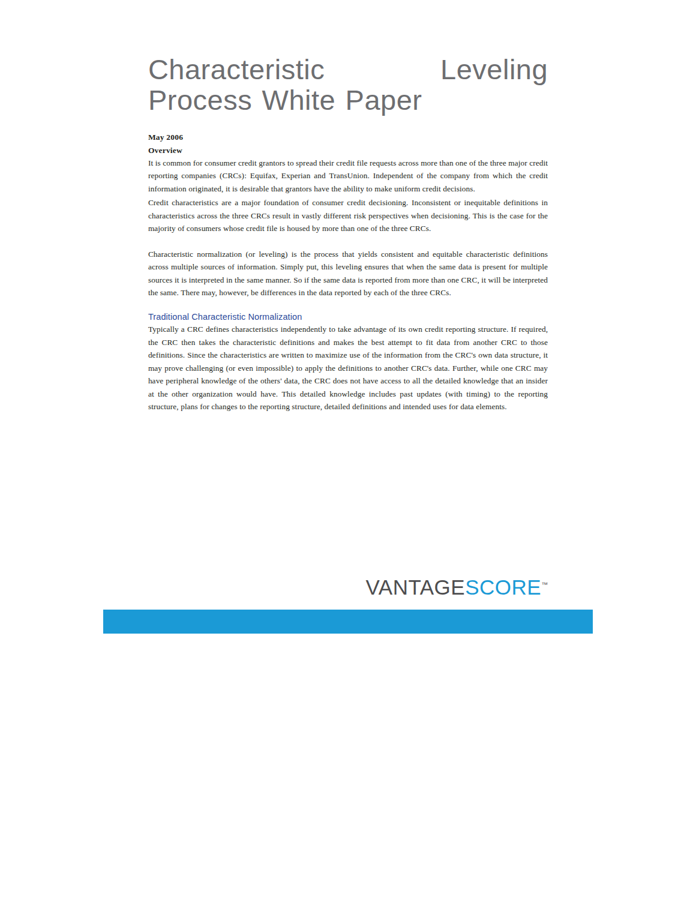Characteristic Leveling Process White Paper
May 2006
Overview
It is common for consumer credit grantors to spread their credit file requests across more than one of the three major credit reporting companies (CRCs): Equifax, Experian and TransUnion. Independent of the company from which the credit information originated, it is desirable that grantors have the ability to make uniform credit decisions.
Credit characteristics are a major foundation of consumer credit decisioning. Inconsistent or inequitable definitions in characteristics across the three CRCs result in vastly different risk perspectives when decisioning. This is the case for the majority of consumers whose credit file is housed by more than one of the three CRCs.
Characteristic normalization (or leveling) is the process that yields consistent and equitable characteristic definitions across multiple sources of information. Simply put, this leveling ensures that when the same data is present for multiple sources it is interpreted in the same manner. So if the same data is reported from more than one CRC, it will be interpreted the same. There may, however, be differences in the data reported by each of the three CRCs.
Traditional Characteristic Normalization
Typically a CRC defines characteristics independently to take advantage of its own credit reporting structure. If required, the CRC then takes the characteristic definitions and makes the best attempt to fit data from another CRC to those definitions. Since the characteristics are written to maximize use of the information from the CRC's own data structure, it may prove challenging (or even impossible) to apply the definitions to another CRC's data. Further, while one CRC may have peripheral knowledge of the others' data, the CRC does not have access to all the detailed knowledge that an insider at the other organization would have. This detailed knowledge includes past updates (with timing) to the reporting structure, plans for changes to the reporting structure, detailed definitions and intended uses for data elements.
VANTAGE SCORE™